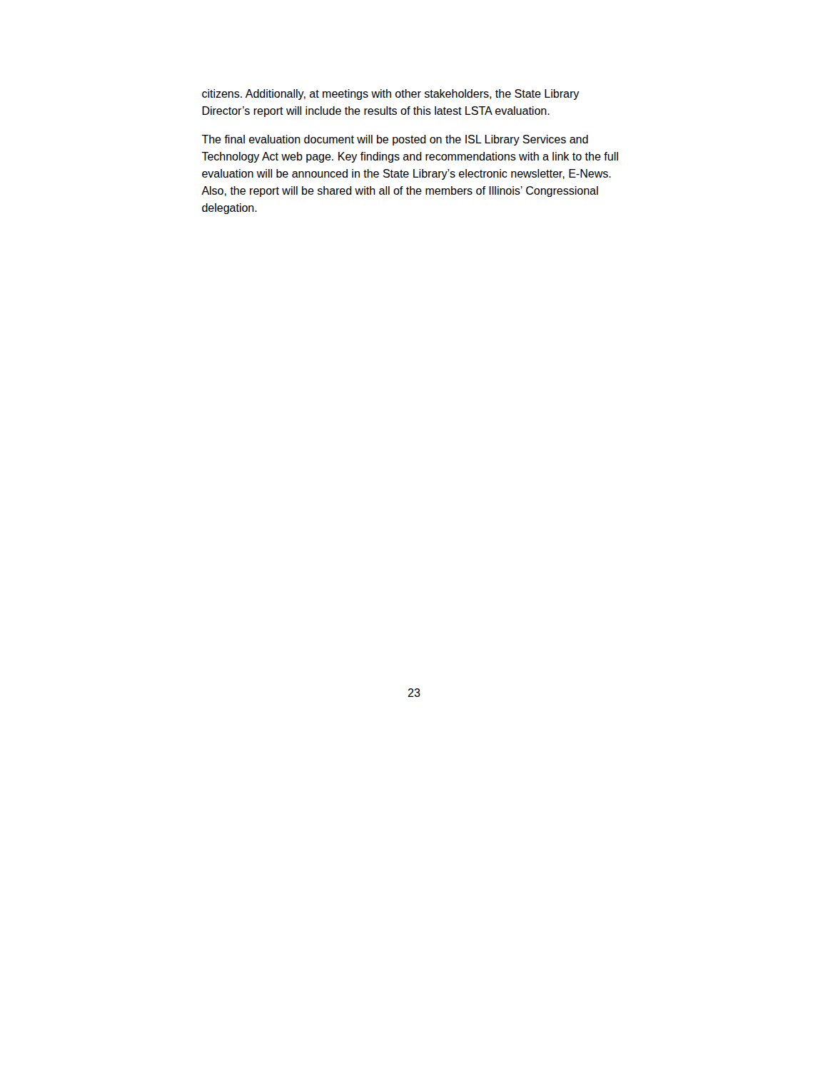citizens. Additionally, at meetings with other stakeholders, the State Library Director’s report will include the results of this latest LSTA evaluation.
The final evaluation document will be posted on the ISL Library Services and Technology Act web page. Key findings and recommendations with a link to the full evaluation will be announced in the State Library’s electronic newsletter, E-News. Also, the report will be shared with all of the members of Illinois’ Congressional delegation.
23